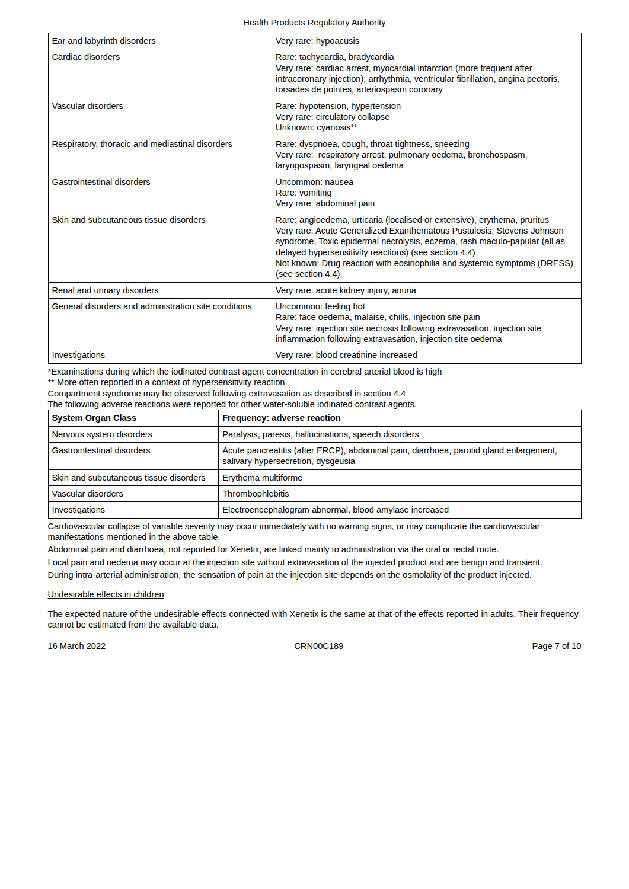Health Products Regulatory Authority
| Ear and labyrinth disorders | Very rare: hypoacusis |
| Cardiac disorders | Rare: tachycardia, bradycardia Very rare: cardiac arrest, myocardial infarction (more frequent after intracoronary injection), arrhythmia, ventricular fibrillation, angina pectoris, torsades de pointes, arteriospasm coronary |
| Vascular disorders | Rare: hypotension, hypertension Very rare: circulatory collapse Unknown: cyanosis** |
| Respiratory, thoracic and mediastinal disorders | Rare: dyspnoea, cough, throat tightness, sneezing Very rare: respiratory arrest, pulmonary oedema, bronchospasm, laryngospasm, laryngeal oedema |
| Gastrointestinal disorders | Uncommon: nausea Rare: vomiting Very rare: abdominal pain |
| Skin and subcutaneous tissue disorders | Rare: angioedema, urticaria (localised or extensive), erythema, pruritus Very rare: Acute Generalized Exanthematous Pustulosis, Stevens-Johnson syndrome, Toxic epidermal necrolysis, eczema, rash maculo-papular (all as delayed hypersensitivity reactions) (see section 4.4) Not known: Drug reaction with eosinophilia and systemic symptoms (DRESS) (see section 4.4) |
| Renal and urinary disorders | Very rare: acute kidney injury, anuria |
| General disorders and administration site conditions | Uncommon: feeling hot Rare: face oedema, malaise, chills, injection site pain Very rare: injection site necrosis following extravasation, injection site inflammation following extravasation, injection site oedema |
| Investigations | Very rare: blood creatinine increased |
*Examinations during which the iodinated contrast agent concentration in cerebral arterial blood is high
** More often reported in a context of hypersensitivity reaction
Compartment syndrome may be observed following extravasation as described in section 4.4
The following adverse reactions were reported for other water-soluble iodinated contrast agents.
| System Organ Class | Frequency: adverse reaction |
| --- | --- |
| Nervous system disorders | Paralysis, paresis, hallucinations, speech disorders |
| Gastrointestinal disorders | Acute pancreatitis (after ERCP), abdominal pain, diarrhoea, parotid gland enlargement, salivary hypersecretion, dysgeusia |
| Skin and subcutaneous tissue disorders | Erythema multiforme |
| Vascular disorders | Thrombophlebitis |
| Investigations | Electroencephalogram abnormal, blood amylase increased |
Cardiovascular collapse of variable severity may occur immediately with no warning signs, or may complicate the cardiovascular manifestations mentioned in the above table.
Abdominal pain and diarrhoea, not reported for Xenetix, are linked mainly to administration via the oral or rectal route.
Local pain and oedema may occur at the injection site without extravasation of the injected product and are benign and transient.
During intra-arterial administration, the sensation of pain at the injection site depends on the osmolality of the product injected.
Undesirable effects in children
The expected nature of the undesirable effects connected with Xenetix is the same at that of the effects reported in adults. Their frequency cannot be estimated from the available data.
16 March 2022 CRN00C189 Page 7 of 10